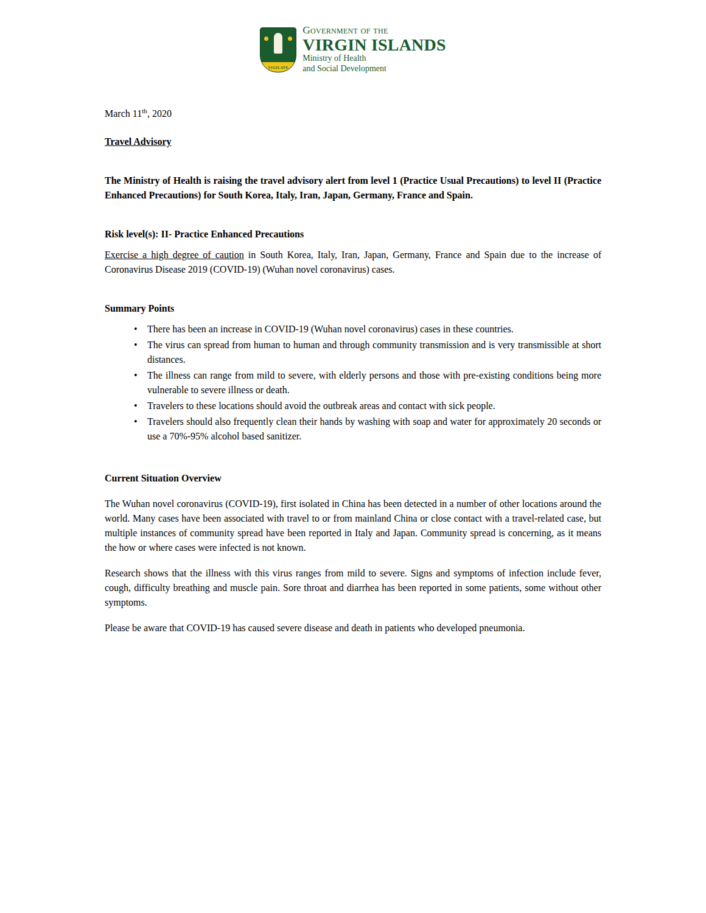VIGILATE
Government of the
VIRGIN ISLANDS
Ministry of Health
and Social Development
March 11th, 2020
Travel Advisory
The Ministry of Health is raising the travel advisory alert from level 1 (Practice Usual Precautions) to level II (Practice Enhanced Precautions) for South Korea, Italy, Iran, Japan, Germany, France and Spain.
Risk level(s): II- Practice Enhanced Precautions
Exercise a high degree of caution in South Korea, Italy, Iran, Japan, Germany, France and Spain due to the increase of Coronavirus Disease 2019 (COVID-19) (Wuhan novel coronavirus) cases.
Summary Points
There has been an increase in COVID-19 (Wuhan novel coronavirus) cases in these countries.
The virus can spread from human to human and through community transmission and is very transmissible at short distances.
The illness can range from mild to severe, with elderly persons and those with pre-existing conditions being more vulnerable to severe illness or death.
Travelers to these locations should avoid the outbreak areas and contact with sick people.
Travelers should also frequently clean their hands by washing with soap and water for approximately 20 seconds or use a 70%-95% alcohol based sanitizer.
Current Situation Overview
The Wuhan novel coronavirus (COVID-19), first isolated in China has been detected in a number of other locations around the world. Many cases have been associated with travel to or from mainland China or close contact with a travel-related case, but multiple instances of community spread have been reported in Italy and Japan. Community spread is concerning, as it means the how or where cases were infected is not known.
Research shows that the illness with this virus ranges from mild to severe. Signs and symptoms of infection include fever, cough, difficulty breathing and muscle pain. Sore throat and diarrhea has been reported in some patients, some without other symptoms.
Please be aware that COVID-19 has caused severe disease and death in patients who developed pneumonia.